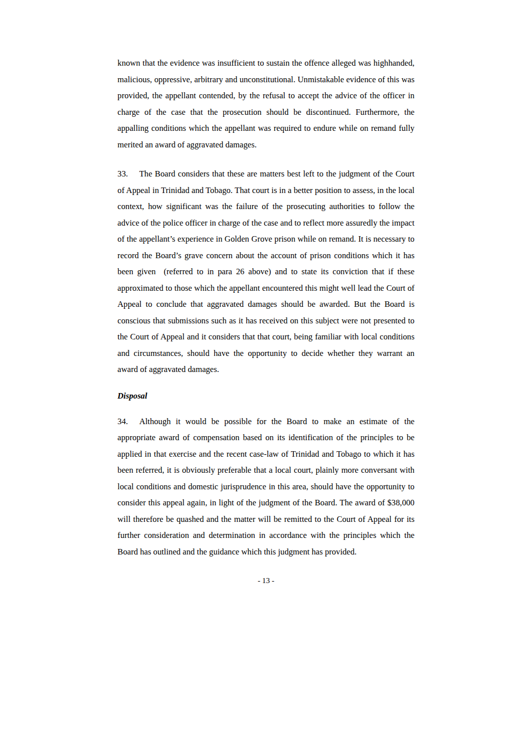known that the evidence was insufficient to sustain the offence alleged was highhanded, malicious, oppressive, arbitrary and unconstitutional. Unmistakable evidence of this was provided, the appellant contended, by the refusal to accept the advice of the officer in charge of the case that the prosecution should be discontinued. Furthermore, the appalling conditions which the appellant was required to endure while on remand fully merited an award of aggravated damages.
33. The Board considers that these are matters best left to the judgment of the Court of Appeal in Trinidad and Tobago. That court is in a better position to assess, in the local context, how significant was the failure of the prosecuting authorities to follow the advice of the police officer in charge of the case and to reflect more assuredly the impact of the appellant’s experience in Golden Grove prison while on remand. It is necessary to record the Board’s grave concern about the account of prison conditions which it has been given (referred to in para 26 above) and to state its conviction that if these approximated to those which the appellant encountered this might well lead the Court of Appeal to conclude that aggravated damages should be awarded. But the Board is conscious that submissions such as it has received on this subject were not presented to the Court of Appeal and it considers that that court, being familiar with local conditions and circumstances, should have the opportunity to decide whether they warrant an award of aggravated damages.
Disposal
34. Although it would be possible for the Board to make an estimate of the appropriate award of compensation based on its identification of the principles to be applied in that exercise and the recent case-law of Trinidad and Tobago to which it has been referred, it is obviously preferable that a local court, plainly more conversant with local conditions and domestic jurisprudence in this area, should have the opportunity to consider this appeal again, in light of the judgment of the Board. The award of $38,000 will therefore be quashed and the matter will be remitted to the Court of Appeal for its further consideration and determination in accordance with the principles which the Board has outlined and the guidance which this judgment has provided.
- 13 -